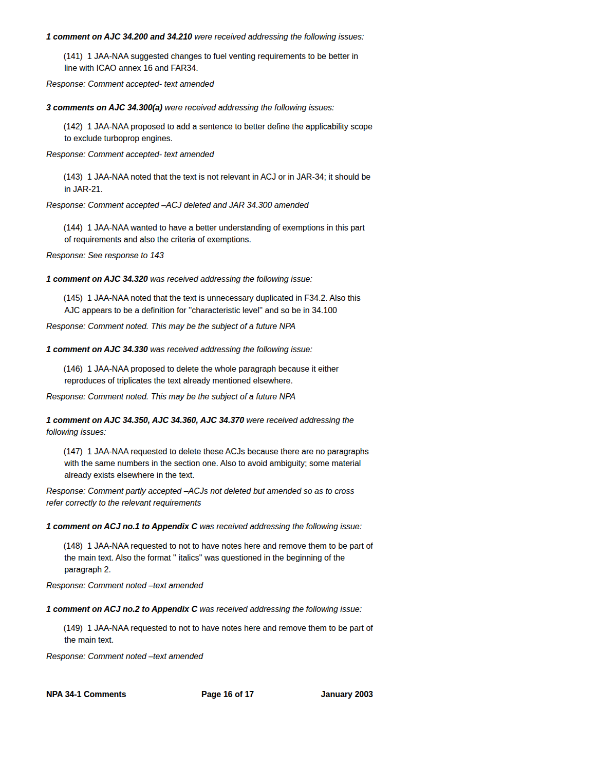1 comment on AJC 34.200 and 34.210 were received addressing the following issues:
(141) 1 JAA-NAA suggested changes to fuel venting requirements to be better in line with ICAO annex 16 and FAR34.
Response: Comment accepted- text amended
3 comments on AJC 34.300(a) were received addressing the following issues:
(142) 1 JAA-NAA proposed to add a sentence to better define the applicability scope to exclude turboprop engines.
Response: Comment accepted- text amended
(143) 1 JAA-NAA noted that the text is not relevant in ACJ or in JAR-34; it should be in JAR-21.
Response: Comment accepted –ACJ deleted and JAR 34.300 amended
(144) 1 JAA-NAA wanted to have a better understanding of exemptions in this part of requirements and also the criteria of exemptions.
Response: See response to 143
1 comment on AJC 34.320 was received addressing the following issue:
(145) 1 JAA-NAA noted that the text is unnecessary duplicated in F34.2. Also this AJC appears to be a definition for ''characteristic level'' and so be in 34.100
Response: Comment noted. This may be the subject of a future NPA
1 comment on AJC 34.330 was received addressing the following issue:
(146) 1 JAA-NAA proposed to delete the whole paragraph because it either reproduces of triplicates the text already mentioned elsewhere.
Response: Comment noted. This may be the subject of a future NPA
1 comment on AJC 34.350, AJC 34.360, AJC 34.370 were received addressing the following issues:
(147) 1 JAA-NAA requested to delete these ACJs because there are no paragraphs with the same numbers in the section one. Also to avoid ambiguity; some material already exists elsewhere in the text.
Response: Comment partly accepted –ACJs not deleted but amended so as to cross refer correctly to the relevant requirements
1 comment on ACJ no.1 to Appendix C was received addressing the following issue:
(148) 1 JAA-NAA requested to not to have notes here and remove them to be part of the main text. Also the format '' italics'' was questioned in the beginning of the paragraph 2.
Response: Comment noted –text amended
1 comment on ACJ no.2 to Appendix C was received addressing the following issue:
(149) 1 JAA-NAA requested to not to have notes here and remove them to be part of the main text.
Response: Comment noted –text amended
NPA 34-1 Comments Page 16 of 17 January 2003